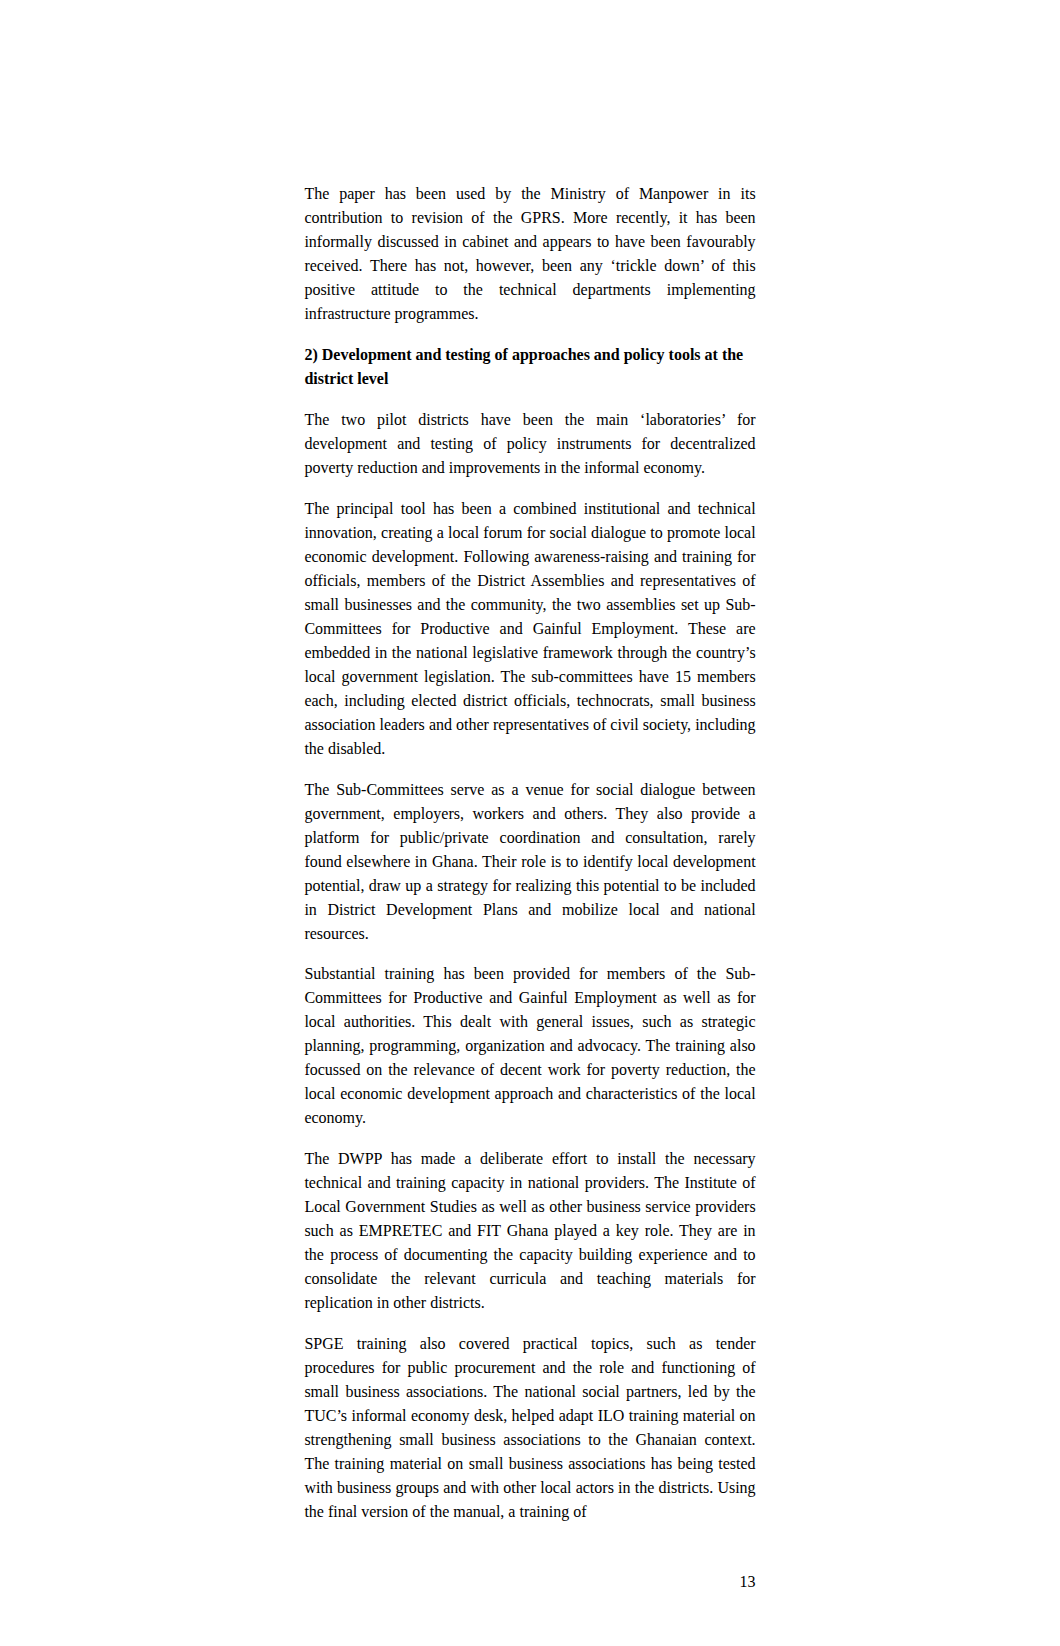The paper has been used by the Ministry of Manpower in its contribution to revision of the GPRS. More recently, it has been informally discussed in cabinet and appears to have been favourably received. There has not, however, been any ‘trickle down’ of this positive attitude to the technical departments implementing infrastructure programmes.
2) Development and testing of approaches and policy tools at the district level
The two pilot districts have been the main ‘laboratories’ for development and testing of policy instruments for decentralized poverty reduction and improvements in the informal economy.
The principal tool has been a combined institutional and technical innovation, creating a local forum for social dialogue to promote local economic development. Following awareness-raising and training for officials, members of the District Assemblies and representatives of small businesses and the community, the two assemblies set up Sub-Committees for Productive and Gainful Employment. These are embedded in the national legislative framework through the country’s local government legislation. The sub-committees have 15 members each, including elected district officials, technocrats, small business association leaders and other representatives of civil society, including the disabled.
The Sub-Committees serve as a venue for social dialogue between government, employers, workers and others. They also provide a platform for public/private coordination and consultation, rarely found elsewhere in Ghana. Their role is to identify local development potential, draw up a strategy for realizing this potential to be included in District Development Plans and mobilize local and national resources.
Substantial training has been provided for members of the Sub-Committees for Productive and Gainful Employment as well as for local authorities. This dealt with general issues, such as strategic planning, programming, organization and advocacy. The training also focussed on the relevance of decent work for poverty reduction, the local economic development approach and characteristics of the local economy.
The DWPP has made a deliberate effort to install the necessary technical and training capacity in national providers. The Institute of Local Government Studies as well as other business service providers such as EMPRETEC and FIT Ghana played a key role. They are in the process of documenting the capacity building experience and to consolidate the relevant curricula and teaching materials for replication in other districts.
SPGE training also covered practical topics, such as tender procedures for public procurement and the role and functioning of small business associations. The national social partners, led by the TUC’s informal economy desk, helped adapt ILO training material on strengthening small business associations to the Ghanaian context. The training material on small business associations has being tested with business groups and with other local actors in the districts. Using the final version of the manual, a training of
13